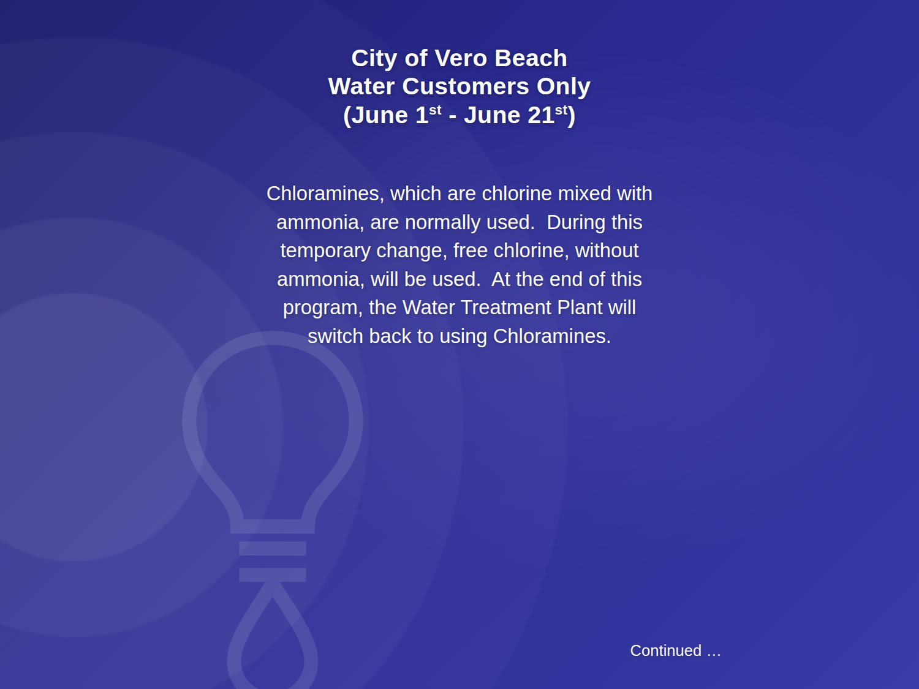City of Vero Beach Water Customers Only (June 1st - June 21st)
Chloramines, which are chlorine mixed with ammonia, are normally used. During this temporary change, free chlorine, without ammonia, will be used. At the end of this program, the Water Treatment Plant will switch back to using Chloramines.
Continued …